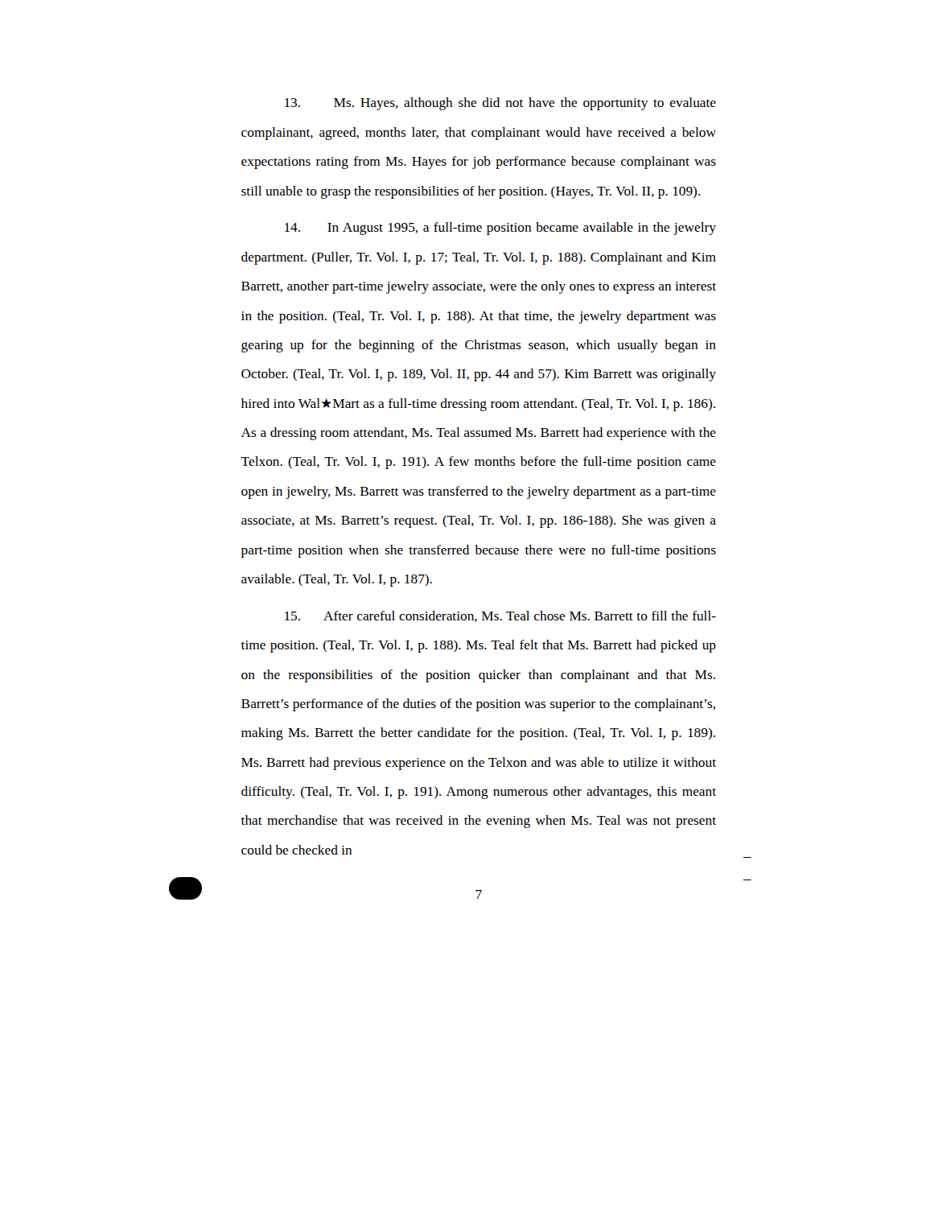13. Ms. Hayes, although she did not have the opportunity to evaluate complainant, agreed, months later, that complainant would have received a below expectations rating from Ms. Hayes for job performance because complainant was still unable to grasp the responsibilities of her position. (Hayes, Tr. Vol. II, p. 109).
14. In August 1995, a full-time position became available in the jewelry department. (Puller, Tr. Vol. I, p. 17; Teal, Tr. Vol. I, p. 188). Complainant and Kim Barrett, another part-time jewelry associate, were the only ones to express an interest in the position. (Teal, Tr. Vol. I, p. 188). At that time, the jewelry department was gearing up for the beginning of the Christmas season, which usually began in October. (Teal, Tr. Vol. I, p. 189, Vol. II, pp. 44 and 57). Kim Barrett was originally hired into Wal★Mart as a full-time dressing room attendant. (Teal, Tr. Vol. I, p. 186). As a dressing room attendant, Ms. Teal assumed Ms. Barrett had experience with the Telxon. (Teal, Tr. Vol. I, p. 191). A few months before the full-time position came open in jewelry, Ms. Barrett was transferred to the jewelry department as a part-time associate, at Ms. Barrett’s request. (Teal, Tr. Vol. I, pp. 186-188). She was given a part-time position when she transferred because there were no full-time positions available. (Teal, Tr. Vol. I, p. 187).
15. After careful consideration, Ms. Teal chose Ms. Barrett to fill the full-time position. (Teal, Tr. Vol. I, p. 188). Ms. Teal felt that Ms. Barrett had picked up on the responsibilities of the position quicker than complainant and that Ms. Barrett’s performance of the duties of the position was superior to the complainant’s, making Ms. Barrett the better candidate for the position. (Teal, Tr. Vol. I, p. 189). Ms. Barrett had previous experience on the Telxon and was able to utilize it without difficulty. (Teal, Tr. Vol. I, p. 191). Among numerous other advantages, this meant that merchandise that was received in the evening when Ms. Teal was not present could be checked in
–
–
7